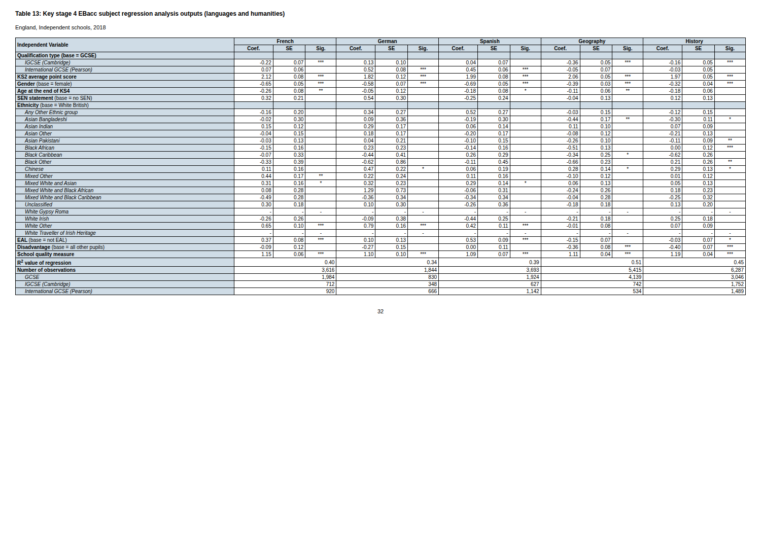Table 13: Key stage 4 EBacc subject regression analysis outputs (languages and humanities)
England, Independent schools, 2018
| Independent Variable | French | German | Spanish | Geography | History |
| --- | --- | --- | --- | --- | --- |
| Coef. | SE | Sig. | Coef. | SE | Sig. | Coef. | SE | Sig. | Coef. | SE | Sig. | Coef. | SE | Sig. |
| Qualification type (base = GCSE) | | | | | | | | | | | | | | | |
| IGCSE (Cambridge) | -0.22 | 0.07 | *** | 0.13 | 0.10 | | 0.04 | 0.07 | | -0.36 | 0.05 | *** | -0.16 | 0.05 | *** |
| International GCSE (Pearson) | 0.07 | 0.06 | | 0.52 | 0.08 | *** | 0.45 | 0.06 | *** | -0.05 | 0.07 | | -0.03 | 0.05 | |
| KS2 average point score | 2.12 | 0.08 | *** | 1.82 | 0.12 | *** | 1.99 | 0.08 | *** | 2.06 | 0.05 | *** | 1.97 | 0.05 | *** |
| Gender (base = female) | -0.65 | 0.05 | *** | -0.58 | 0.07 | *** | -0.69 | 0.05 | *** | -0.39 | 0.03 | *** | -0.32 | 0.04 | *** |
| Age at the end of KS4 | -0.26 | 0.08 | ** | -0.05 | 0.12 | | -0.18 | 0.08 | * | -0.11 | 0.06 | ** | -0.18 | 0.06 | |
| SEN statement (base = no SEN) | 0.32 | 0.21 | | 0.54 | 0.30 | | -0.25 | 0.24 | | -0.04 | 0.13 | | 0.12 | 0.13 | |
| Ethnicity (base = White British) | | | | | | | | | | | | | | | |
| Any Other Ethnic group | -0.16 | 0.20 | | 0.34 | 0.27 | | 0.52 | 0.27 | | -0.03 | 0.15 | | -0.12 | 0.15 | |
| Asian Bangladeshi | -0.02 | 0.30 | | 0.09 | 0.36 | | -0.19 | 0.30 | | -0.44 | 0.17 | ** | -0.30 | 0.11 | * |
| Asian Indian | 0.15 | 0.12 | | 0.29 | 0.17 | | 0.06 | 0.14 | | 0.11 | 0.10 | | 0.07 | 0.09 | |
| Asian Other | -0.04 | 0.15 | | 0.18 | 0.17 | | -0.20 | 0.17 | | -0.08 | 0.12 | | -0.21 | 0.13 | |
| Asian Pakistani | -0.03 | 0.13 | | 0.04 | 0.21 | | -0.10 | 0.15 | | -0.26 | 0.10 | | -0.11 | 0.09 | ** |
| Black African | -0.15 | 0.16 | | 0.23 | 0.23 | | -0.14 | 0.16 | | -0.51 | 0.13 | | 0.00 | 0.12 | *** |
| Black Caribbean | -0.07 | 0.33 | | -0.44 | 0.41 | | 0.26 | 0.29 | | -0.34 | 0.25 | * | -0.62 | 0.26 | |
| Black Other | -0.33 | 0.39 | | -0.62 | 0.86 | | -0.11 | 0.45 | | -0.66 | 0.23 | | 0.21 | 0.26 | ** |
| Chinese | 0.11 | 0.16 | | 0.47 | 0.22 | * | 0.06 | 0.19 | | 0.28 | 0.14 | * | 0.29 | 0.13 | * |
| Mixed Other | 0.44 | 0.17 | ** | 0.22 | 0.24 | | 0.11 | 0.16 | | -0.10 | 0.12 | | 0.01 | 0.12 | |
| Mixed White and Asian | 0.31 | 0.16 | * | 0.32 | 0.23 | | 0.29 | 0.14 | * | 0.06 | 0.13 | | 0.05 | 0.13 | |
| Mixed White and Black African | 0.08 | 0.28 | | 1.29 | 0.73 | | -0.06 | 0.31 | | -0.24 | 0.26 | | 0.18 | 0.23 | |
| Mixed White and Black Caribbean | -0.49 | 0.28 | | -0.36 | 0.34 | | -0.34 | 0.34 | | -0.04 | 0.28 | | -0.25 | 0.32 | |
| Unclassified | 0.30 | 0.18 | | 0.10 | 0.30 | | -0.26 | 0.36 | | -0.18 | 0.18 | | 0.13 | 0.20 | |
| White Gypsy Roma | - | - | - | - | - | - | - | - | - | - | - | - | - | - | - |
| White Irish | -0.26 | 0.26 | | -0.09 | 0.38 | | -0.44 | 0.25 | | -0.21 | 0.18 | | 0.25 | 0.18 | |
| White Other | 0.65 | 0.10 | *** | 0.79 | 0.16 | *** | 0.42 | 0.11 | *** | -0.01 | 0.08 | | 0.07 | 0.09 | |
| White Traveller of Irish Heritage | - | - | - | - | - | - | - | - | - | - | - | - | - | - | - |
| EAL (base = not EAL) | 0.37 | 0.08 | *** | 0.10 | 0.13 | | 0.53 | 0.09 | *** | -0.15 | 0.07 | | -0.03 | 0.07 | * |
| Disadvantage (base = all other pupils) | -0.09 | 0.12 | | -0.27 | 0.15 | | 0.00 | 0.11 | | -0.36 | 0.08 | *** | -0.40 | 0.07 | *** |
| School quality measure | 1.15 | 0.06 | *** | 1.10 | 0.10 | *** | 1.09 | 0.07 | *** | 1.11 | 0.04 | *** | 1.19 | 0.04 | *** |
| R 2 value of regression | 0.40 | 0.34 | 0.39 | 0.51 | 0.45 |
| Number of observations | 3,616 | 1,844 | 3,693 | 5,415 | 6,287 |
| GCSE | 1,984 | 830 | 1,924 | 4,139 | 3,046 |
| IGCSE (Cambridge) | 712 | 348 | 627 | 742 | 1,752 |
| International GCSE (Pearson) | 920 | 666 | 1,142 | 534 | 1,489 |
32